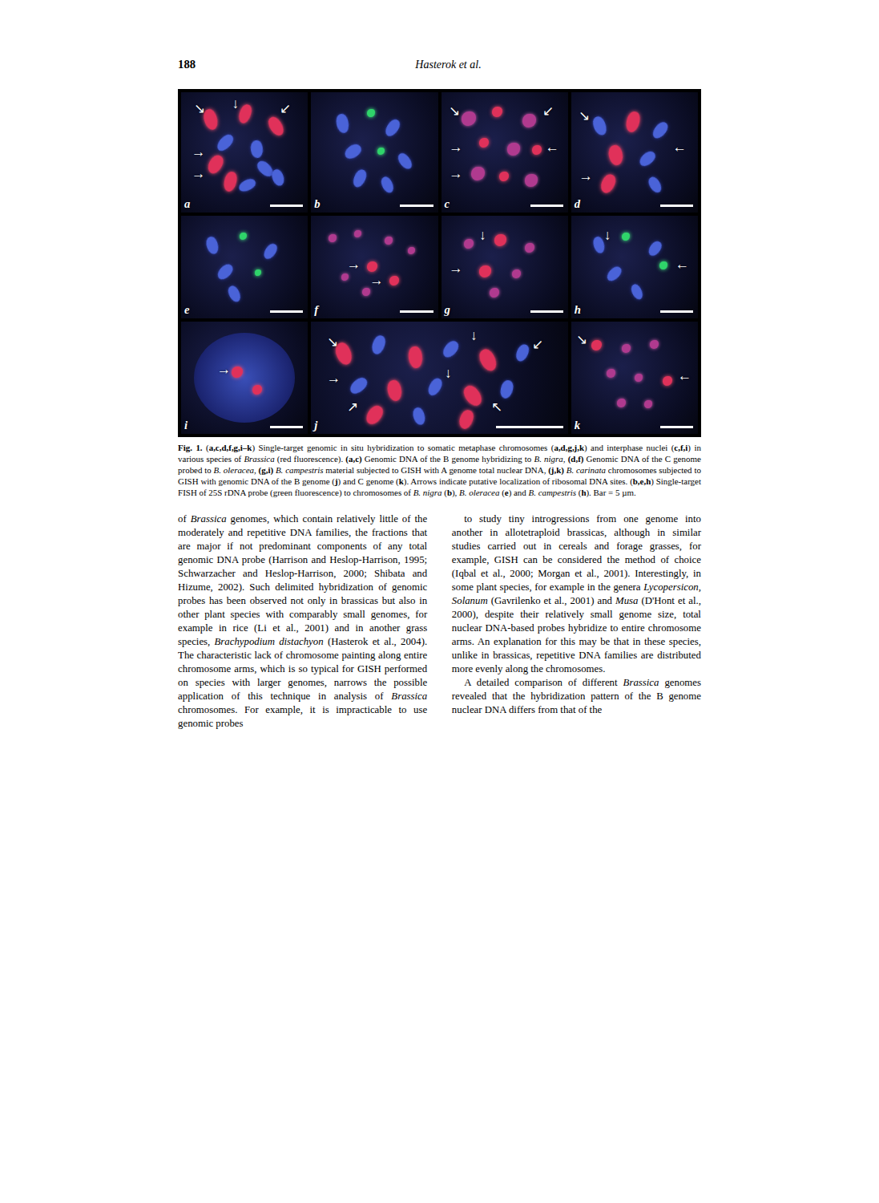188 Hasterok et al.
↘ ↓ ↙ → → a
b
↘ ↙ → ← → c
↘ ← → d
e
→ → f
→ ↓ g
↓ ← h
→ i
↘ ↓ ↙ → ↓ ↗ ↖ j
↘ ← k
Fig. 1. (a,c,d,f,g,i–k) Single-target genomic in situ hybridization to somatic metaphase chromosomes (a,d,g,j,k) and interphase nuclei (c,f,i) in various species of Brassica (red fluorescence). (a,c) Genomic DNA of the B genome hybridizing to B. nigra, (d,f) Genomic DNA of the C genome probed to B. oleracea, (g,i) B. campestris material subjected to GISH with A genome total nuclear DNA, (j,k) B. carinata chromosomes subjected to GISH with genomic DNA of the B genome (j) and C genome (k). Arrows indicate putative localization of ribosomal DNA sites. (b,e,h) Single-target FISH of 25S rDNA probe (green fluorescence) to chromosomes of B. nigra (b), B. oleracea (e) and B. campestris (h). Bar = 5 µm.
of Brassica genomes, which contain relatively little of the moderately and repetitive DNA families, the fractions that are major if not predominant components of any total genomic DNA probe (Harrison and Heslop-Harrison, 1995; Schwarzacher and Heslop-Harrison, 2000; Shibata and Hizume, 2002). Such delimited hybridization of genomic probes has been observed not only in brassicas but also in other plant species with comparably small genomes, for example in rice (Li et al., 2001) and in another grass species, Brachypodium distachyon (Hasterok et al., 2004). The characteristic lack of chromosome painting along entire chromosome arms, which is so typical for GISH performed on species with larger genomes, narrows the possible application of this technique in analysis of Brassica chromosomes. For example, it is impracticable to use genomic probes
to study tiny introgressions from one genome into another in allotetraploid brassicas, although in similar studies carried out in cereals and forage grasses, for example, GISH can be considered the method of choice (Iqbal et al., 2000; Morgan et al., 2001). Interestingly, in some plant species, for example in the genera Lycopersicon, Solanum (Gavrilenko et al., 2001) and Musa (D'Hont et al., 2000), despite their relatively small genome size, total nuclear DNA-based probes hybridize to entire chromosome arms. An explanation for this may be that in these species, unlike in brassicas, repetitive DNA families are distributed more evenly along the chromosomes.
A detailed comparison of different Brassica genomes revealed that the hybridization pattern of the B genome nuclear DNA differs from that of the